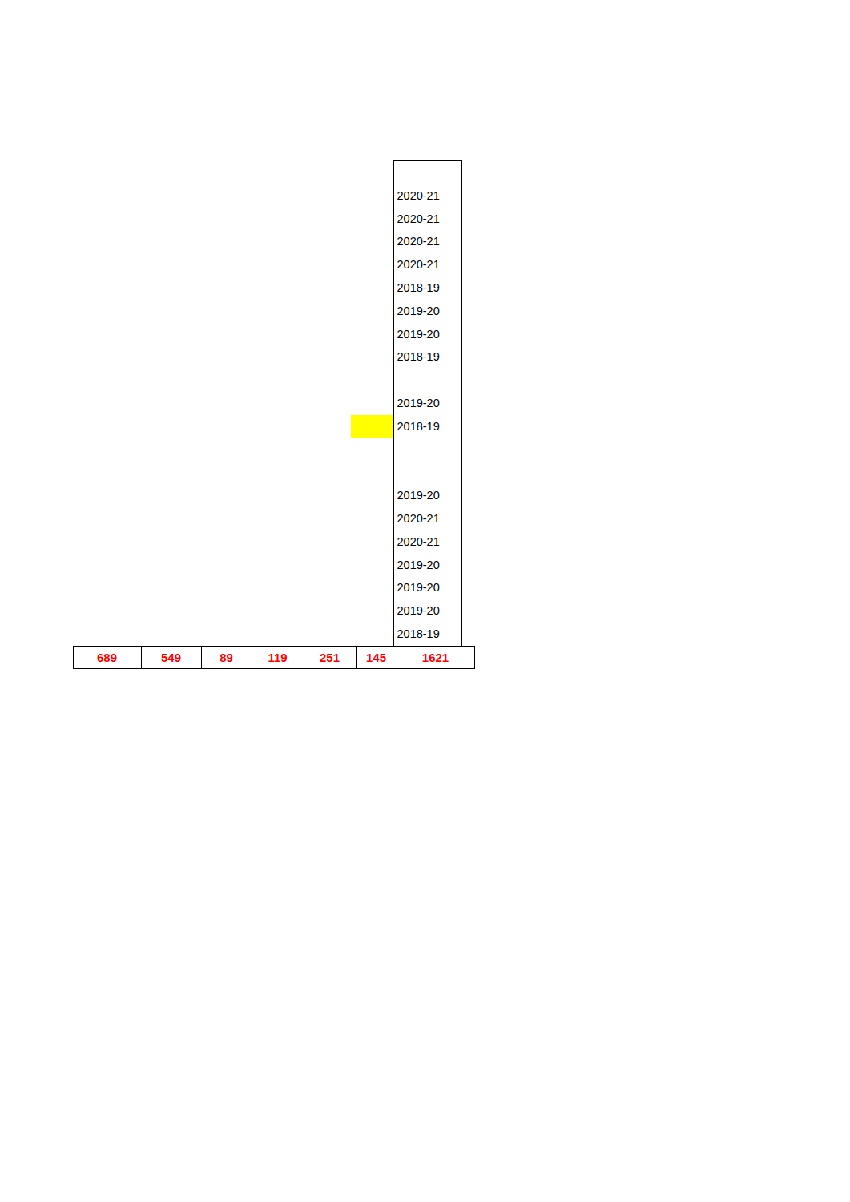2020-21
2020-21
2020-21
2020-21
2018-19
2019-20
2019-20
2018-19
2019-20
2018-19
2019-20
2020-21
2020-21
2019-20
2019-20
2019-20
2018-19
| 689 | 549 | 89 | 119 | 251 | 145 | 1621 |